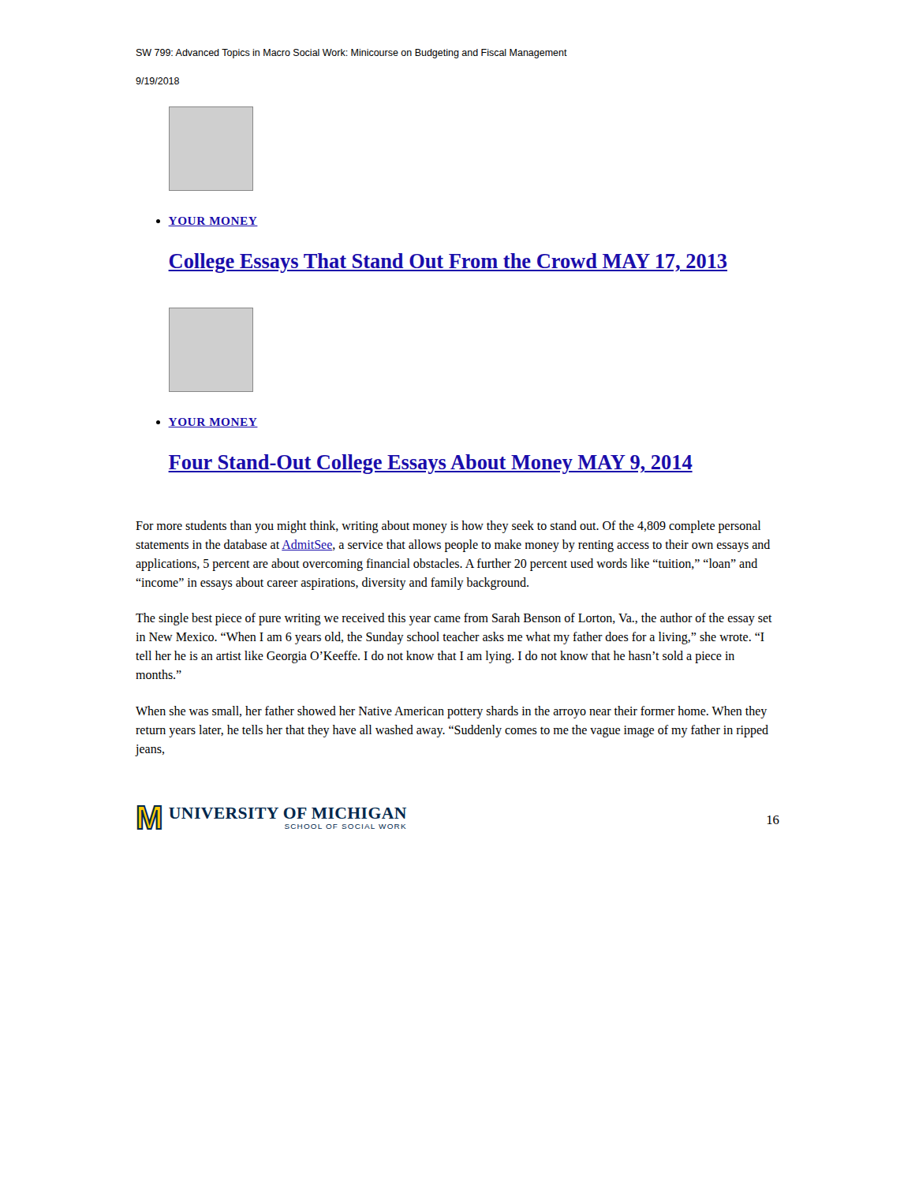SW 799: Advanced Topics in Macro Social Work: Minicourse on Budgeting and Fiscal Management
9/19/2018
YOUR MONEY
College Essays That Stand Out From the Crowd MAY 17, 2013
YOUR MONEY
Four Stand-Out College Essays About Money MAY 9, 2014
For more students than you might think, writing about money is how they seek to stand out. Of the 4,809 complete personal statements in the database at AdmitSee, a service that allows people to make money by renting access to their own essays and applications, 5 percent are about overcoming financial obstacles. A further 20 percent used words like “tuition,” “loan” and “income” in essays about career aspirations, diversity and family background.
The single best piece of pure writing we received this year came from Sarah Benson of Lorton, Va., the author of the essay set in New Mexico. “When I am 6 years old, the Sunday school teacher asks me what my father does for a living,” she wrote. “I tell her he is an artist like Georgia O’Keeffe. I do not know that I am lying. I do not know that he hasn’t sold a piece in months.”
When she was small, her father showed her Native American pottery shards in the arroyo near their former home. When they return years later, he tells her that they have all washed away. “Suddenly comes to me the vague image of my father in ripped jeans,
M UNIVERSITY OF MICHIGAN SCHOOL OF SOCIAL WORK
16